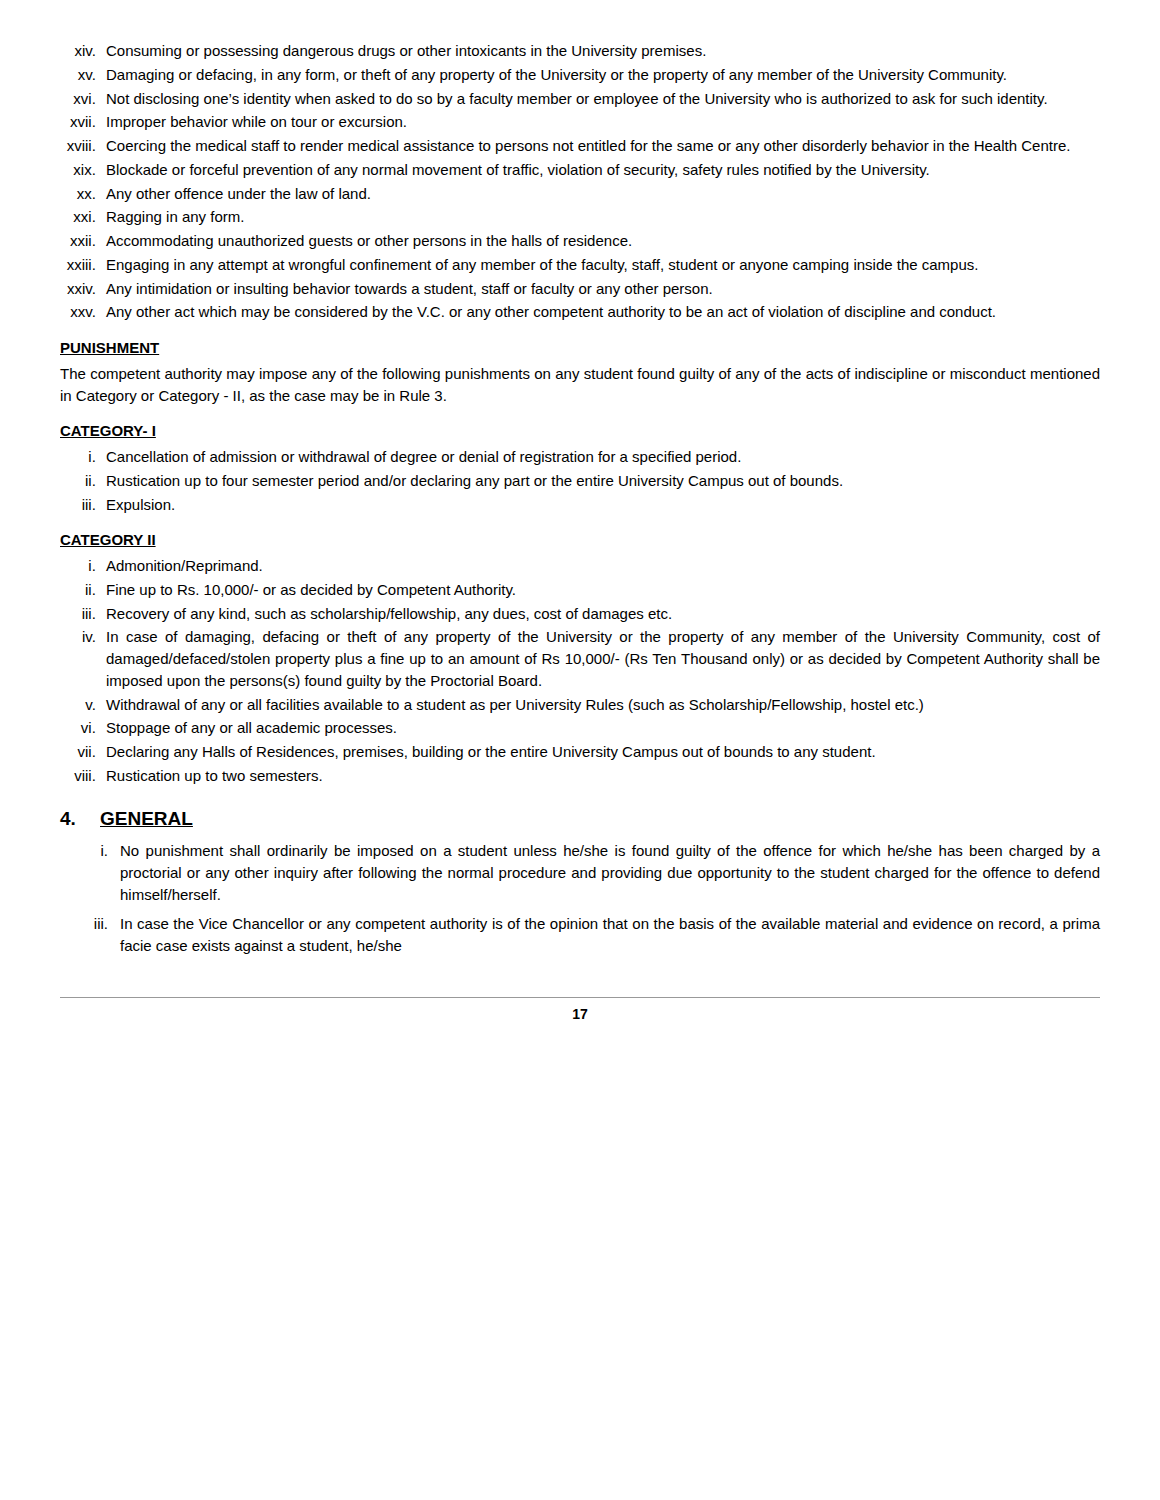Consuming or possessing dangerous drugs or other intoxicants in the University premises.
Damaging or defacing, in any form, or theft of any property of the University or the property of any member of the University Community.
Not disclosing one’s identity when asked to do so by a faculty member or employee of the University who is authorized to ask for such identity.
Improper behavior while on tour or excursion.
Coercing the medical staff to render medical assistance to persons not entitled for the same or any other disorderly behavior in the Health Centre.
Blockade or forceful prevention of any normal movement of traffic, violation of security, safety rules notified by the University.
Any other offence under the law of land.
Ragging in any form.
Accommodating unauthorized guests or other persons in the halls of residence.
Engaging in any attempt at wrongful confinement of any member of the faculty, staff, student or anyone camping inside the campus.
Any intimidation or insulting behavior towards a student, staff or faculty or any other person.
Any other act which may be considered by the V.C. or any other competent authority to be an act of violation of discipline and conduct.
PUNISHMENT
The competent authority may impose any of the following punishments on any student found guilty of any of the acts of indiscipline or misconduct mentioned in Category or Category - II, as the case may be in Rule 3.
CATEGORY- I
Cancellation of admission or withdrawal of degree or denial of registration for a specified period.
Rustication up to four semester period and/or declaring any part or the entire University Campus out of bounds.
Expulsion.
CATEGORY II
Admonition/Reprimand.
Fine up to Rs. 10,000/- or as decided by Competent Authority.
Recovery of any kind, such as scholarship/fellowship, any dues, cost of damages etc.
In case of damaging, defacing or theft of any property of the University or the property of any member of the University Community, cost of damaged/defaced/stolen property plus a fine up to an amount of Rs 10,000/- (Rs Ten Thousand only) or as decided by Competent Authority shall be imposed upon the persons(s) found guilty by the Proctorial Board.
Withdrawal of any or all facilities available to a student as per University Rules (such as Scholarship/Fellowship, hostel etc.)
Stoppage of any or all academic processes.
Declaring any Halls of Residences, premises, building or the entire University Campus out of bounds to any student.
Rustication up to two semesters.
4. GENERAL
i. No punishment shall ordinarily be imposed on a student unless he/she is found guilty of the offence for which he/she has been charged by a proctorial or any other inquiry after following the normal procedure and providing due opportunity to the student charged for the offence to defend himself/herself.
iii. In case the Vice Chancellor or any competent authority is of the opinion that on the basis of the available material and evidence on record, a prima facie case exists against a student, he/she
17